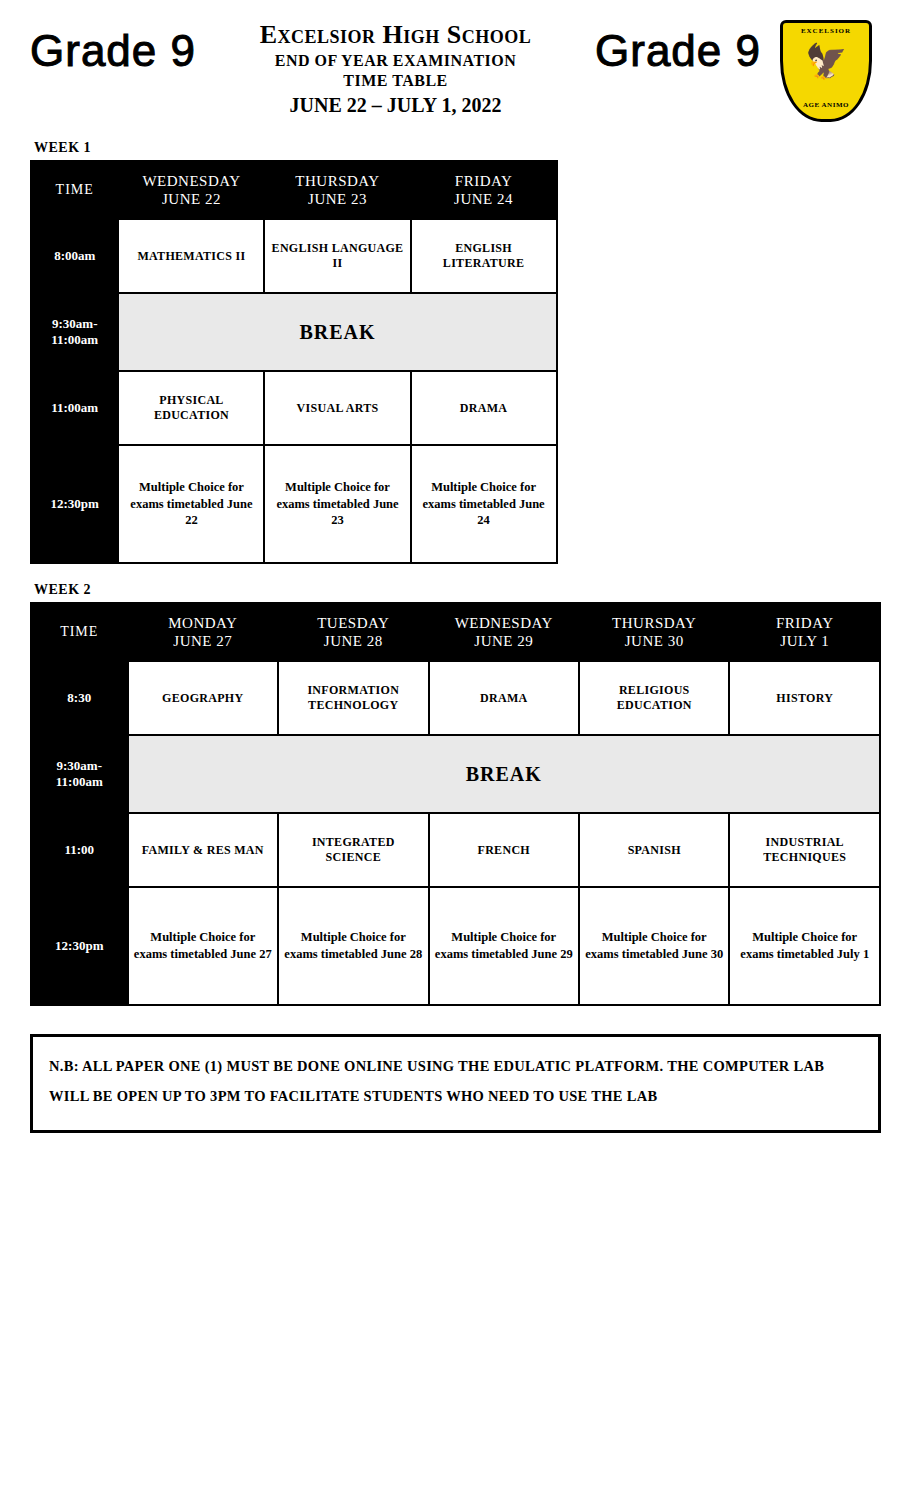Grade 9
Excelsior High School
END OF YEAR EXAMINATION
TIME TABLE
JUNE 22 – JULY 1, 2022
Grade 9
EXCELSIOR
🦅
AGE ANIMO
WEEK 1
| TIME | WEDNESDAY JUNE 22 | THURSDAY JUNE 23 | FRIDAY JUNE 24 |
| --- | --- | --- | --- |
| 8:00am | MATHEMATICS II | ENGLISH LANGUAGE II | ENGLISH LITERATURE |
| 9:30am- 11:00am | BREAK |
| 11:00am | PHYSICAL EDUCATION | VISUAL ARTS | DRAMA |
| 12:30pm | Multiple Choice for exams timetabled June 22 | Multiple Choice for exams timetabled June 23 | Multiple Choice for exams timetabled June 24 |
WEEK 2
| TIME | MONDAY JUNE 27 | TUESDAY JUNE 28 | WEDNESDAY JUNE 29 | THURSDAY JUNE 30 | FRIDAY JULY 1 |
| --- | --- | --- | --- | --- | --- |
| 8:30 | GEOGRAPHY | INFORMATION TECHNOLOGY | DRAMA | RELIGIOUS EDUCATION | HISTORY |
| 9:30am- 11:00am | BREAK |
| 11:00 | FAMILY & RES MAN | INTEGRATED SCIENCE | FRENCH | SPANISH | INDUSTRIAL TECHNIQUES |
| 12:30pm | Multiple Choice for exams timetabled June 27 | Multiple Choice for exams timetabled June 28 | Multiple Choice for exams timetabled June 29 | Multiple Choice for exams timetabled June 30 | Multiple Choice for exams timetabled July 1 |
N.B: ALL PAPER ONE (1) MUST BE DONE ONLINE USING THE EDULATIC PLATFORM. THE COMPUTER LAB WILL BE OPEN UP TO 3PM TO FACILITATE STUDENTS WHO NEED TO USE THE LAB